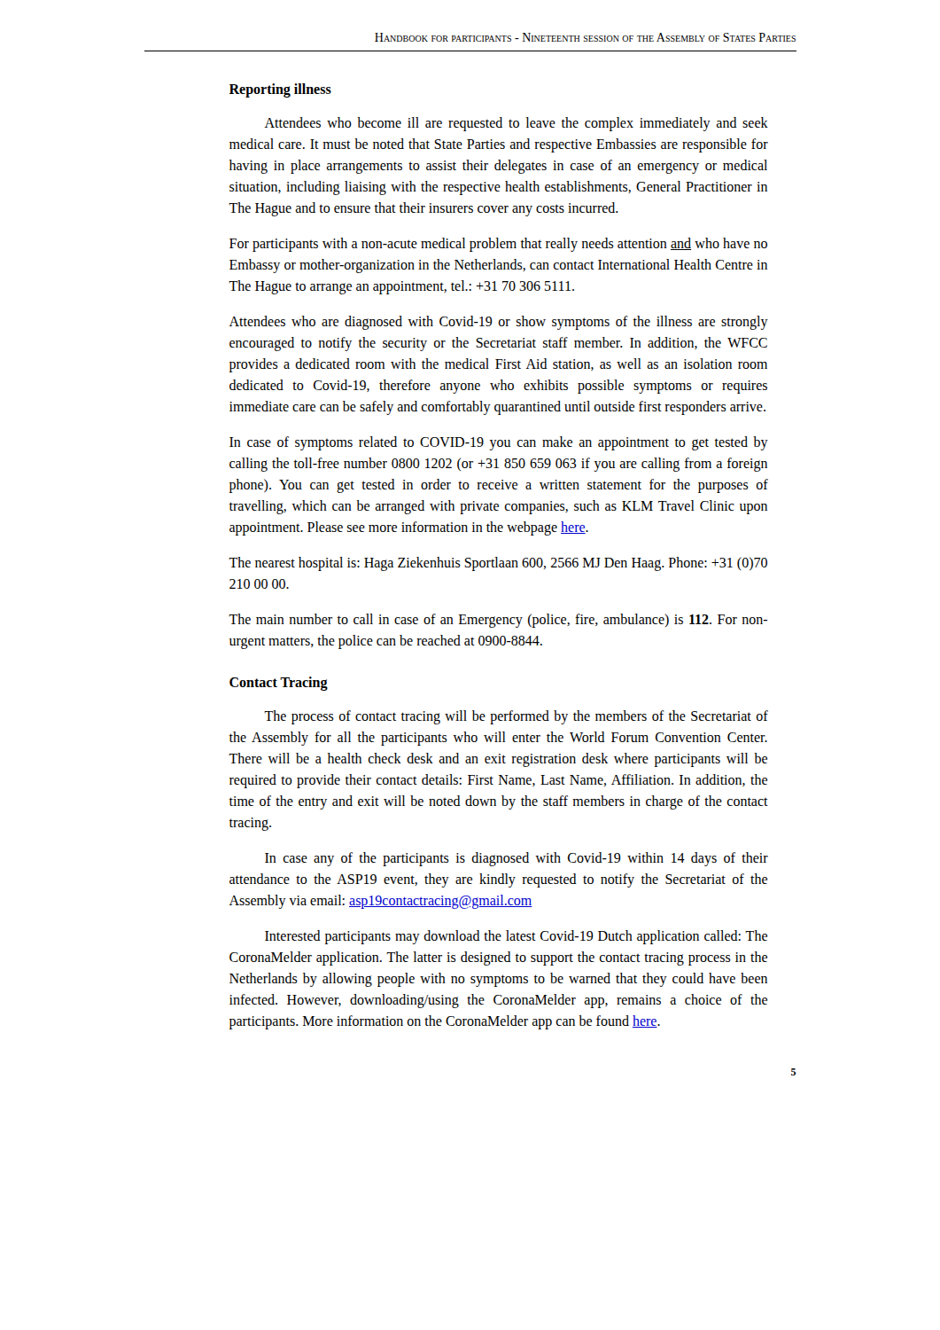Handbook for participants - Nineteenth session of the Assembly of States Parties
Reporting illness
Attendees who become ill are requested to leave the complex immediately and seek medical care. It must be noted that State Parties and respective Embassies are responsible for having in place arrangements to assist their delegates in case of an emergency or medical situation, including liaising with the respective health establishments, General Practitioner in The Hague and to ensure that their insurers cover any costs incurred.
For participants with a non-acute medical problem that really needs attention and who have no Embassy or mother-organization in the Netherlands, can contact International Health Centre in The Hague to arrange an appointment, tel.: +31 70 306 5111.
Attendees who are diagnosed with Covid-19 or show symptoms of the illness are strongly encouraged to notify the security or the Secretariat staff member. In addition, the WFCC provides a dedicated room with the medical First Aid station, as well as an isolation room dedicated to Covid-19, therefore anyone who exhibits possible symptoms or requires immediate care can be safely and comfortably quarantined until outside first responders arrive.
In case of symptoms related to COVID-19 you can make an appointment to get tested by calling the toll-free number 0800 1202 (or +31 850 659 063 if you are calling from a foreign phone). You can get tested in order to receive a written statement for the purposes of travelling, which can be arranged with private companies, such as KLM Travel Clinic upon appointment. Please see more information in the webpage here.
The nearest hospital is: Haga Ziekenhuis Sportlaan 600, 2566 MJ Den Haag. Phone: +31 (0)70 210 00 00.
The main number to call in case of an Emergency (police, fire, ambulance) is 112. For non-urgent matters, the police can be reached at 0900-8844.
Contact Tracing
The process of contact tracing will be performed by the members of the Secretariat of the Assembly for all the participants who will enter the World Forum Convention Center. There will be a health check desk and an exit registration desk where participants will be required to provide their contact details: First Name, Last Name, Affiliation. In addition, the time of the entry and exit will be noted down by the staff members in charge of the contact tracing.
In case any of the participants is diagnosed with Covid-19 within 14 days of their attendance to the ASP19 event, they are kindly requested to notify the Secretariat of the Assembly via email: asp19contactracing@gmail.com
Interested participants may download the latest Covid-19 Dutch application called: The CoronaMelder application. The latter is designed to support the contact tracing process in the Netherlands by allowing people with no symptoms to be warned that they could have been infected. However, downloading/using the CoronaMelder app, remains a choice of the participants. More information on the CoronaMelder app can be found here.
5